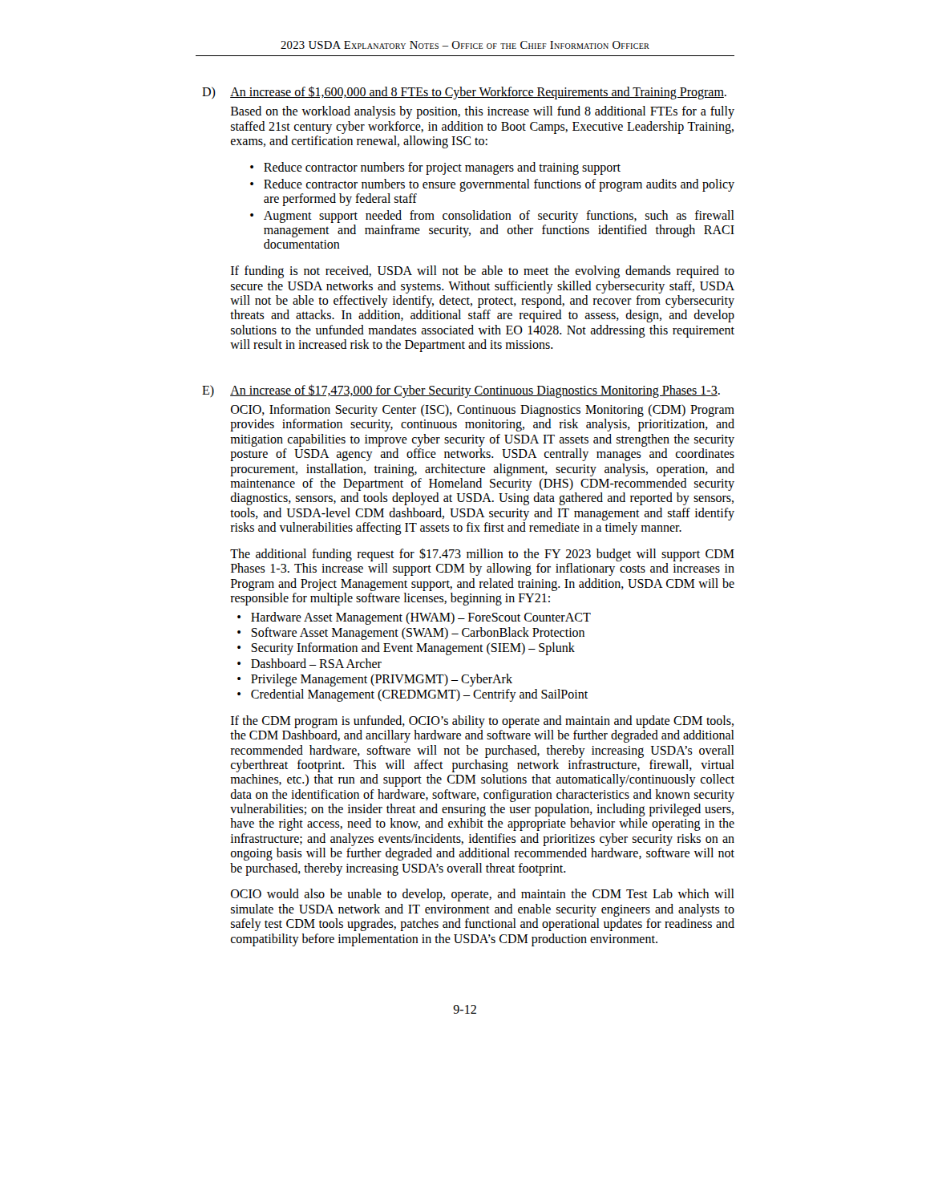2023 USDA Explanatory Notes – Office of the Chief Information Officer
D)
An increase of $1,600,000 and 8 FTEs to Cyber Workforce Requirements and Training Program.
Based on the workload analysis by position, this increase will fund 8 additional FTEs for a fully staffed 21st century cyber workforce, in addition to Boot Camps, Executive Leadership Training, exams, and certification renewal, allowing ISC to:
Reduce contractor numbers for project managers and training support
Reduce contractor numbers to ensure governmental functions of program audits and policy are performed by federal staff
Augment support needed from consolidation of security functions, such as firewall management and mainframe security, and other functions identified through RACI documentation
If funding is not received, USDA will not be able to meet the evolving demands required to secure the USDA networks and systems. Without sufficiently skilled cybersecurity staff, USDA will not be able to effectively identify, detect, protect, respond, and recover from cybersecurity threats and attacks. In addition, additional staff are required to assess, design, and develop solutions to the unfunded mandates associated with EO 14028. Not addressing this requirement will result in increased risk to the Department and its missions.
E)
An increase of $17,473,000 for Cyber Security Continuous Diagnostics Monitoring Phases 1-3.
OCIO, Information Security Center (ISC), Continuous Diagnostics Monitoring (CDM) Program provides information security, continuous monitoring, and risk analysis, prioritization, and mitigation capabilities to improve cyber security of USDA IT assets and strengthen the security posture of USDA agency and office networks. USDA centrally manages and coordinates procurement, installation, training, architecture alignment, security analysis, operation, and maintenance of the Department of Homeland Security (DHS) CDM-recommended security diagnostics, sensors, and tools deployed at USDA. Using data gathered and reported by sensors, tools, and USDA-level CDM dashboard, USDA security and IT management and staff identify risks and vulnerabilities affecting IT assets to fix first and remediate in a timely manner.
The additional funding request for $17.473 million to the FY 2023 budget will support CDM Phases 1-3. This increase will support CDM by allowing for inflationary costs and increases in Program and Project Management support, and related training. In addition, USDA CDM will be responsible for multiple software licenses, beginning in FY21:
Hardware Asset Management (HWAM) – ForeScout CounterACT
Software Asset Management (SWAM) – CarbonBlack Protection
Security Information and Event Management (SIEM) – Splunk
Dashboard – RSA Archer
Privilege Management (PRIVMGMT) – CyberArk
Credential Management (CREDMGMT) – Centrify and SailPoint
If the CDM program is unfunded, OCIO’s ability to operate and maintain and update CDM tools, the CDM Dashboard, and ancillary hardware and software will be further degraded and additional recommended hardware, software will not be purchased, thereby increasing USDA’s overall cyberthreat footprint. This will affect purchasing network infrastructure, firewall, virtual machines, etc.) that run and support the CDM solutions that automatically/continuously collect data on the identification of hardware, software, configuration characteristics and known security vulnerabilities; on the insider threat and ensuring the user population, including privileged users, have the right access, need to know, and exhibit the appropriate behavior while operating in the infrastructure; and analyzes events/incidents, identifies and prioritizes cyber security risks on an ongoing basis will be further degraded and additional recommended hardware, software will not be purchased, thereby increasing USDA’s overall threat footprint.
OCIO would also be unable to develop, operate, and maintain the CDM Test Lab which will simulate the USDA network and IT environment and enable security engineers and analysts to safely test CDM tools upgrades, patches and functional and operational updates for readiness and compatibility before implementation in the USDA’s CDM production environment.
9-12